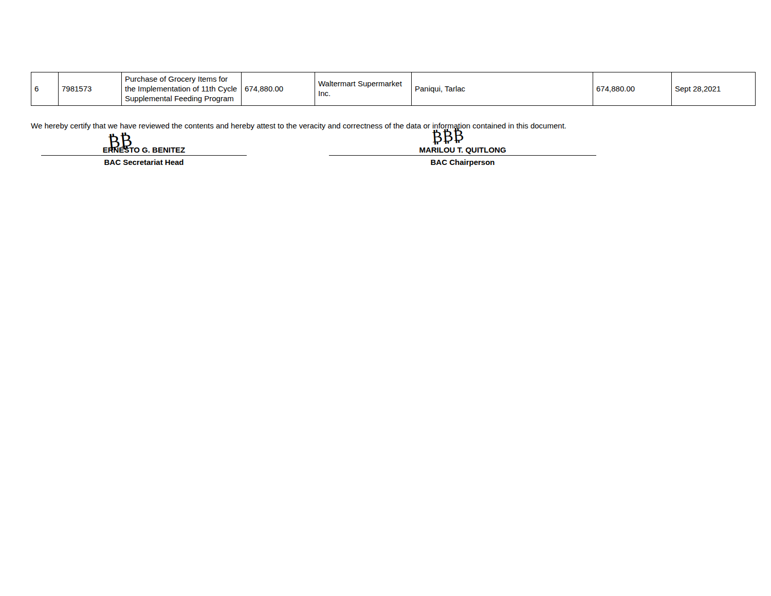| 6 | 7981573 | Purchase of Grocery Items for the Implementation of 11th Cycle Supplemental Feeding Program | 674,880.00 | Waltermart Supermarket Inc. | Paniqui, Tarlac | 674,880.00 | Sept 28,2021 |
We hereby certify that we have reviewed the contents and hereby attest to the veracity and correctness of the data or information contained in this document.
₿₿
ERNESTO G. BENITEZ
BAC Secretariat Head
₿₿₿
MARILOU T. QUITLONG
BAC Chairperson